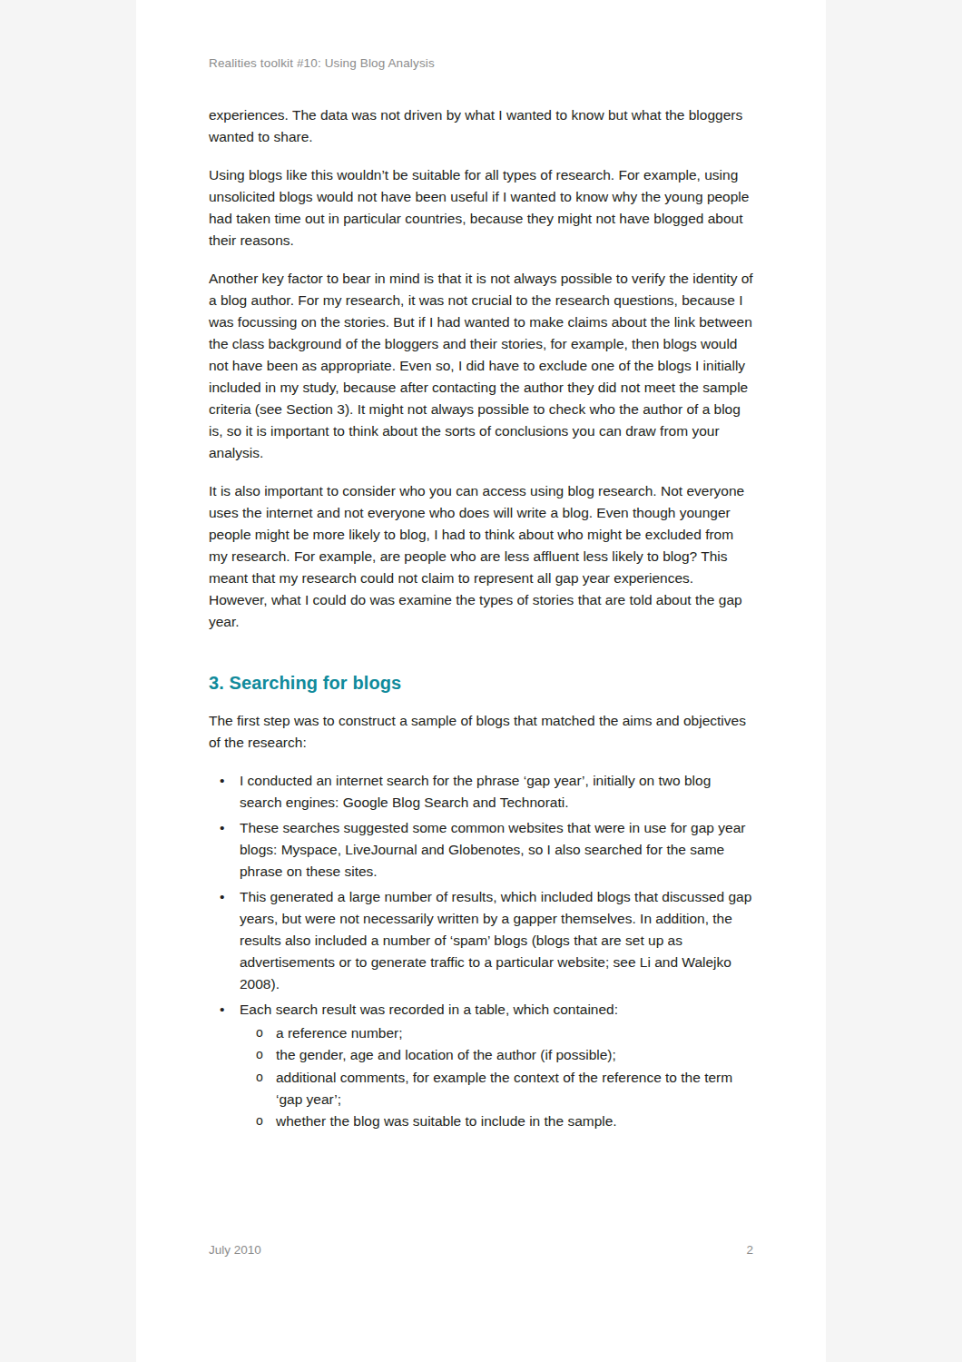Realities toolkit #10: Using Blog Analysis
experiences. The data was not driven by what I wanted to know but what the bloggers wanted to share.
Using blogs like this wouldn’t be suitable for all types of research. For example, using unsolicited blogs would not have been useful if I wanted to know why the young people had taken time out in particular countries, because they might not have blogged about their reasons.
Another key factor to bear in mind is that it is not always possible to verify the identity of a blog author. For my research, it was not crucial to the research questions, because I was focussing on the stories. But if I had wanted to make claims about the link between the class background of the bloggers and their stories, for example, then blogs would not have been as appropriate. Even so, I did have to exclude one of the blogs I initially included in my study, because after contacting the author they did not meet the sample criteria (see Section 3). It might not always possible to check who the author of a blog is, so it is important to think about the sorts of conclusions you can draw from your analysis.
It is also important to consider who you can access using blog research. Not everyone uses the internet and not everyone who does will write a blog. Even though younger people might be more likely to blog, I had to think about who might be excluded from my research. For example, are people who are less affluent less likely to blog? This meant that my research could not claim to represent all gap year experiences. However, what I could do was examine the types of stories that are told about the gap year.
3. Searching for blogs
The first step was to construct a sample of blogs that matched the aims and objectives of the research:
I conducted an internet search for the phrase ‘gap year’, initially on two blog search engines: Google Blog Search and Technorati.
These searches suggested some common websites that were in use for gap year blogs: Myspace, LiveJournal and Globenotes, so I also searched for the same phrase on these sites.
This generated a large number of results, which included blogs that discussed gap years, but were not necessarily written by a gapper themselves. In addition, the results also included a number of ‘spam’ blogs (blogs that are set up as advertisements or to generate traffic to a particular website; see Li and Walejko 2008).
Each search result was recorded in a table, which contained:
a reference number;
the gender, age and location of the author (if possible);
additional comments, for example the context of the reference to the term ‘gap year’;
whether the blog was suitable to include in the sample.
July 2010 2